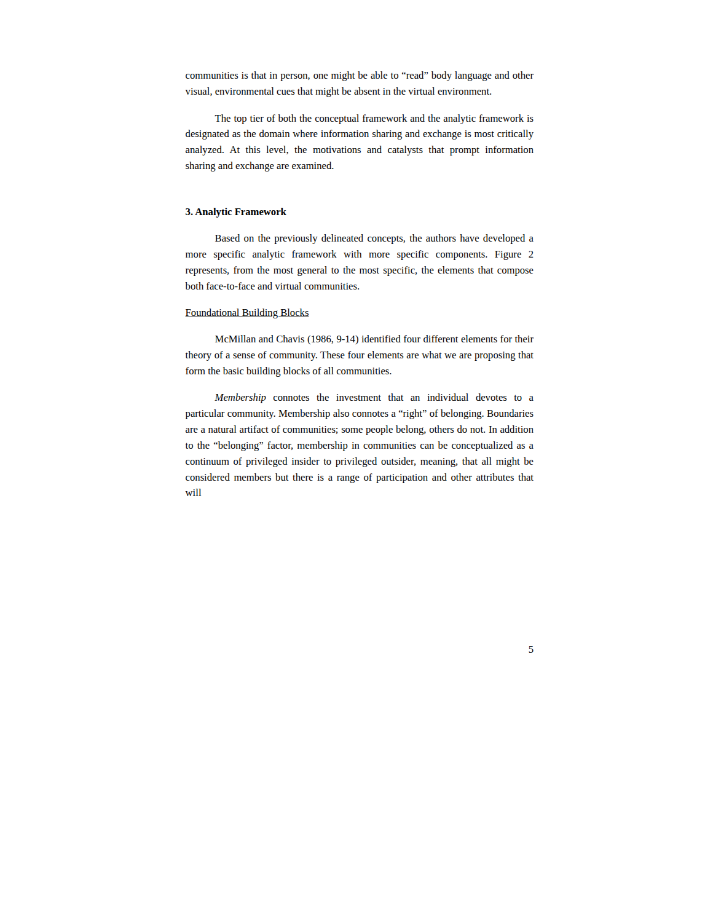communities is that in person, one might be able to “read” body language and other visual, environmental cues that might be absent in the virtual environment.
The top tier of both the conceptual framework and the analytic framework is designated as the domain where information sharing and exchange is most critically analyzed. At this level, the motivations and catalysts that prompt information sharing and exchange are examined.
3. Analytic Framework
Based on the previously delineated concepts, the authors have developed a more specific analytic framework with more specific components. Figure 2 represents, from the most general to the most specific, the elements that compose both face-to-face and virtual communities.
Foundational Building Blocks
McMillan and Chavis (1986, 9-14) identified four different elements for their theory of a sense of community. These four elements are what we are proposing that form the basic building blocks of all communities.
Membership connotes the investment that an individual devotes to a particular community. Membership also connotes a “right” of belonging. Boundaries are a natural artifact of communities; some people belong, others do not. In addition to the “belonging” factor, membership in communities can be conceptualized as a continuum of privileged insider to privileged outsider, meaning, that all might be considered members but there is a range of participation and other attributes that will
5